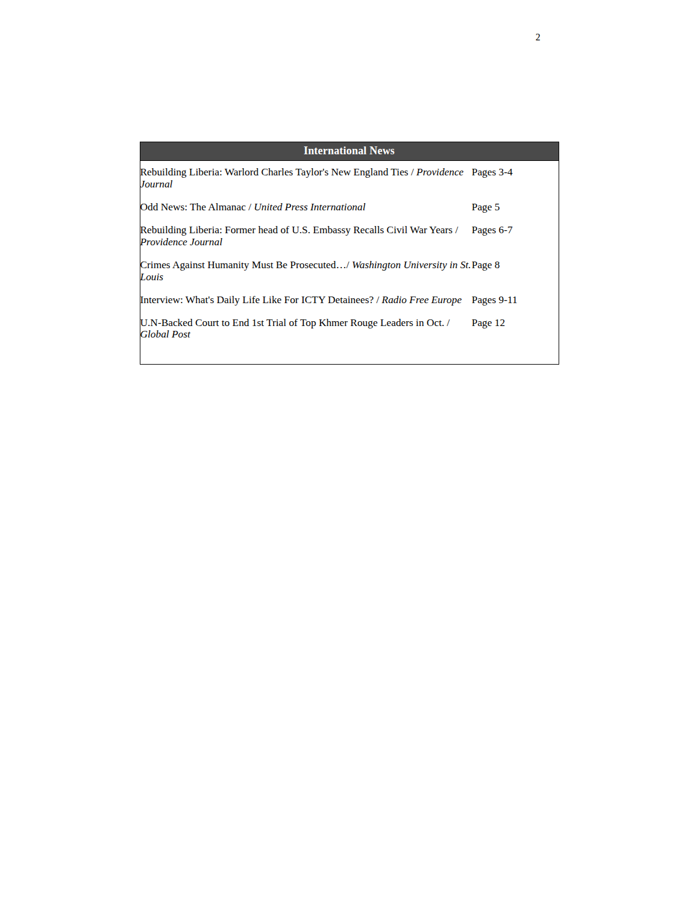2
International News
| Rebuilding Liberia: Warlord Charles Taylor's New England Ties / Providence Journal | Pages 3-4 |
| Odd News: The Almanac / United Press International | Page 5 |
| Rebuilding Liberia: Former head of U.S. Embassy Recalls Civil War Years / Providence Journal | Pages 6-7 |
| Crimes Against Humanity Must Be Prosecuted…/ Washington University in St. Louis | Page 8 |
| Interview: What's Daily Life Like For ICTY Detainees? / Radio Free Europe | Pages 9-11 |
| U.N-Backed Court to End 1st Trial of Top Khmer Rouge Leaders in Oct. / Global Post | Page 12 |